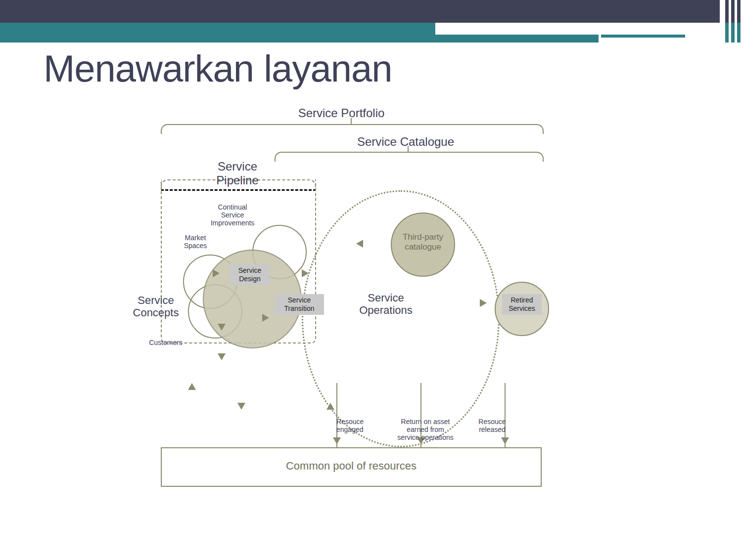Menawarkan layanan
Service Portfolio
Service Catalogue
Service
Pipeline
Third-party
catalogue
Continual
Service
Improvements
Market
Spaces
Service
Concepts
Customers
Service
Operations
Service
Design
Service
Transition
Retired
Services
Resouce
engaged
Return on asset
earned from
service operations
Resouce
released
Common pool of resources